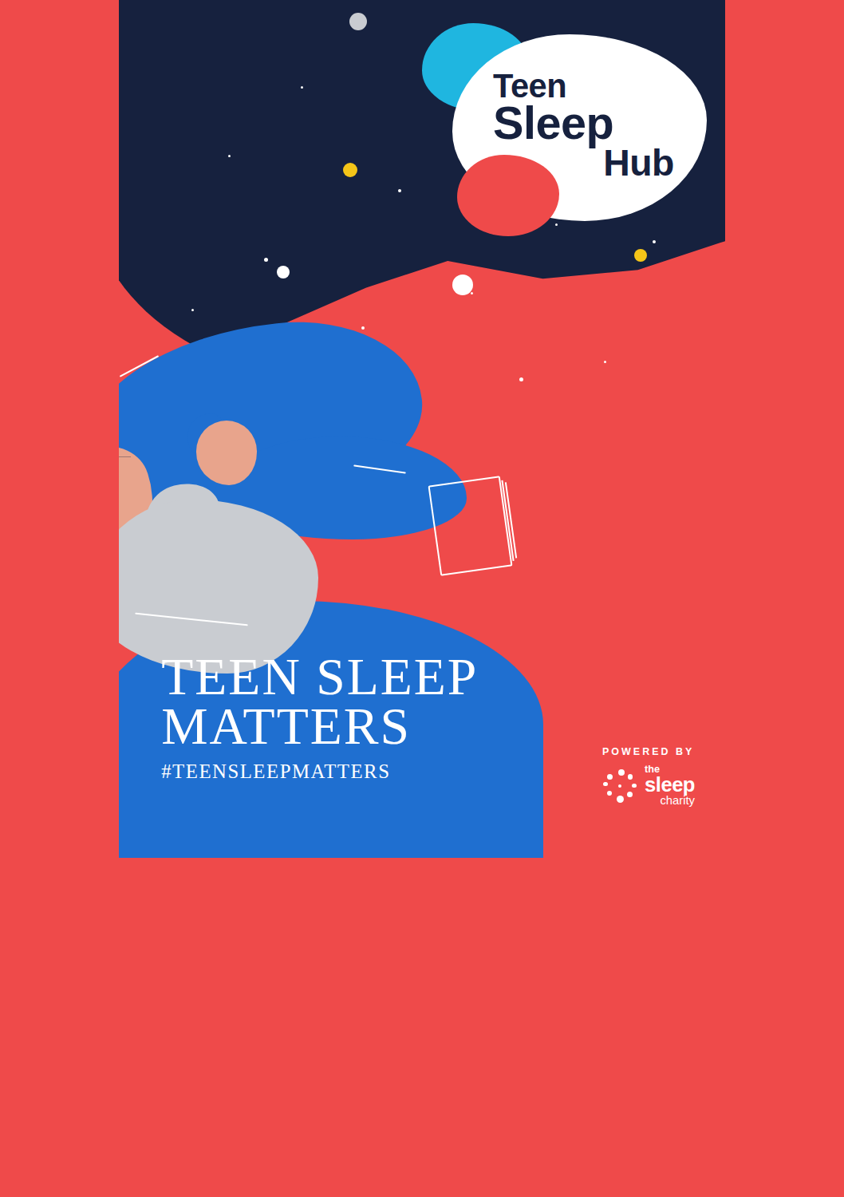Teen Sleep Hub
Teen Sleep
Matters
#TeenSleepMatters
Powered by
the sleep charity
Teen Sleep Hub. Teen Sleep Matters. #TeenSleepMatters. Powered by The Sleep Charity.